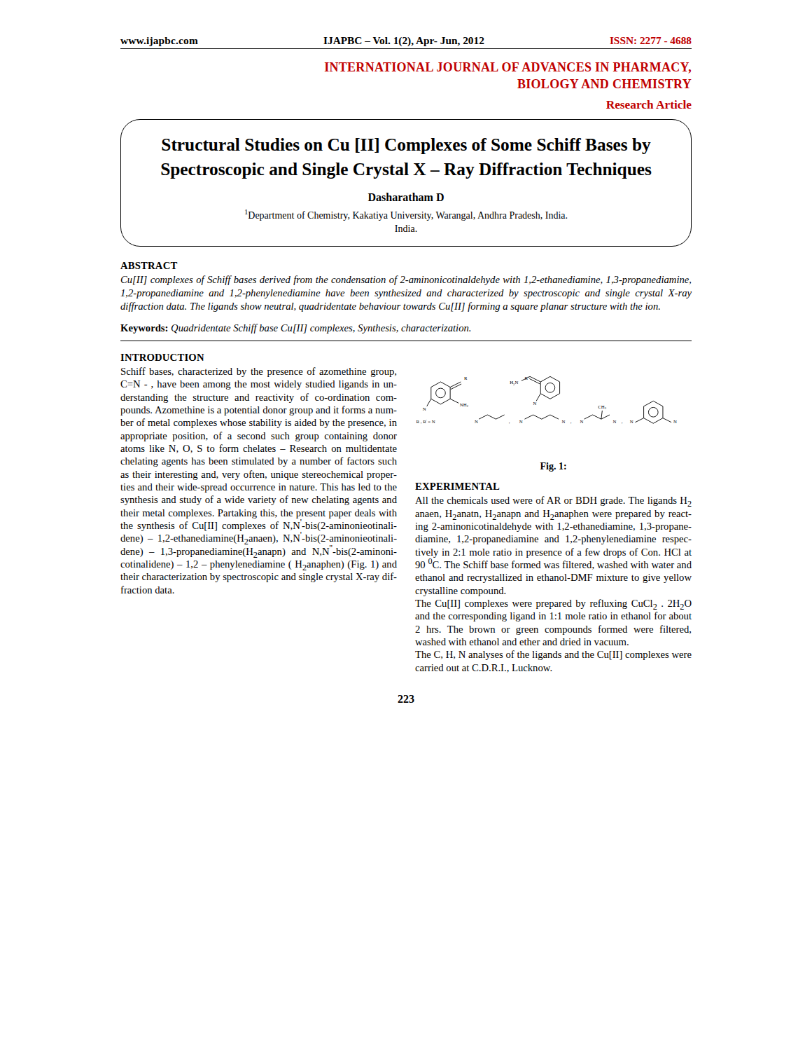www.ijapbc.com IJAPBC – Vol. 1(2), Apr- Jun, 2012 ISSN: 2277 - 4688
INTERNATIONAL JOURNAL OF ADVANCES IN PHARMACY,
BIOLOGY AND CHEMISTRY
Research Article
Structural Studies on Cu [II] Complexes of Some Schiff Bases by Spectroscopic and Single Crystal X – Ray Diffraction Techniques
Dasharatham D
1Department of Chemistry, Kakatiya University, Warangal, Andhra Pradesh, India.
India.
ABSTRACT
Cu[II] complexes of Schiff bases derived from the condensation of 2-aminonicotinaldehyde with 1,2-ethanediamine, 1,3-propanediamine, 1,2-propanediamine and 1,2-phenylenediamine have been synthesized and characterized by spectroscopic and single crystal X-ray diffraction data. The ligands show neutral, quadridentate behaviour towards Cu[II] forming a square planar structure with the ion.
Keywords: Quadridentate Schiff base Cu[II] complexes, Synthesis, characterization.
INTRODUCTION
Schiff bases, characterized by the presence of azomethine group, C=N - , have been among the most widely studied ligands in understanding the structure and reactivity of co-ordination compounds. Azomethine is a potential donor group and it forms a number of metal complexes whose stability is aided by the presence, in appropriate position, of a second such group containing donor atoms like N, O, S to form chelates – Research on multidentate chelating agents has been stimulated by a number of factors such as their interesting and, very often, unique stereochemical properties and their wide-spread occurrence in nature. This has led to the synthesis and study of a wide variety of new chelating agents and their metal complexes. Partaking this, the present paper deals with the synthesis of Cu[II] complexes of N,N'-bis(2-aminonieotinalidene) – 1,2-ethanediamine(H2anaen), N,N'-bis(2-aminonieotinalidene) – 1,3-propanediamine(H2anapn) and N,N''-bis(2-aminonicotinalidene) – 1,2 – phenylenediamine ( H2anaphen) (Fig. 1) and their characterization by spectroscopic and single crystal X-ray diffraction data.
N NH2 R R' H2N N R , R' = N N , N N , N N , N N CH3
Fig. 1:
EXPERIMENTAL
All the chemicals used were of AR or BDH grade. The ligands H2 anaen, H2anatn, H2anapn and H2anaphen were prepared by reacting 2-aminonicotinaldehyde with 1,2-ethanediamine, 1,3-propanediamine, 1,2-propanediamine and 1,2-phenylenediamine respectively in 2:1 mole ratio in presence of a few drops of Con. HCl at 90 0C. The Schiff base formed was filtered, washed with water and ethanol and recrystallized in ethanol-DMF mixture to give yellow crystalline compound.
The Cu[II] complexes were prepared by refluxing CuCl2 . 2H2O and the corresponding ligand in 1:1 mole ratio in ethanol for about 2 hrs. The brown or green compounds formed were filtered, washed with ethanol and ether and dried in vacuum.
The C, H, N analyses of the ligands and the Cu[II] complexes were carried out at C.D.R.I., Lucknow.
223